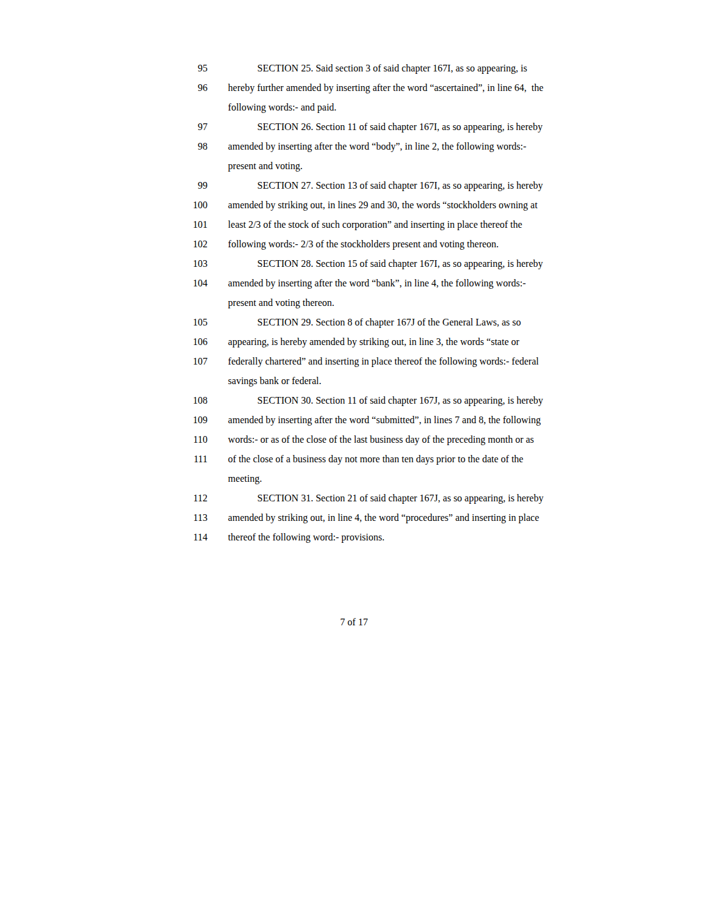95 96
SECTION 25. Said section 3 of said chapter 167I, as so appearing, is hereby further amended by inserting after the word “ascertained”, in line 64, the following words:- and paid.
97 98
SECTION 26. Section 11 of said chapter 167I, as so appearing, is hereby amended by inserting after the word “body”, in line 2, the following words:- present and voting.
99 100 101 102
SECTION 27. Section 13 of said chapter 167I, as so appearing, is hereby amended by striking out, in lines 29 and 30, the words “stockholders owning at least 2/3 of the stock of such corporation” and inserting in place thereof the following words:- 2/3 of the stockholders present and voting thereon.
103 104
SECTION 28. Section 15 of said chapter 167I, as so appearing, is hereby amended by inserting after the word “bank”, in line 4, the following words:- present and voting thereon.
105 106 107
SECTION 29. Section 8 of chapter 167J of the General Laws, as so appearing, is hereby amended by striking out, in line 3, the words “state or federally chartered” and inserting in place thereof the following words:- federal savings bank or federal.
108 109 110 111
SECTION 30. Section 11 of said chapter 167J, as so appearing, is hereby amended by inserting after the word “submitted”, in lines 7 and 8, the following words:- or as of the close of the last business day of the preceding month or as of the close of a business day not more than ten days prior to the date of the meeting.
112 113 114
SECTION 31. Section 21 of said chapter 167J, as so appearing, is hereby amended by striking out, in line 4, the word “procedures” and inserting in place thereof the following word:- provisions.
7 of 17